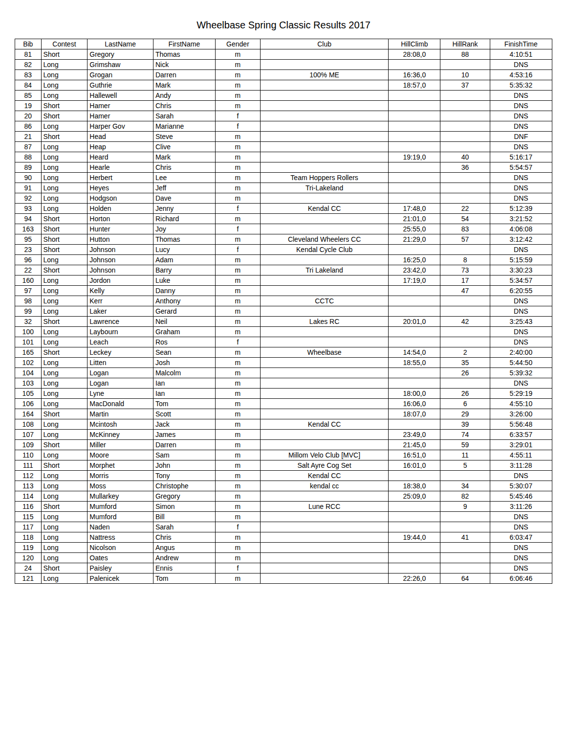Wheelbase Spring Classic Results 2017
| Bib | Contest | LastName | FirstName | Gender | Club | HillClimb | HillRank | FinishTime |
| --- | --- | --- | --- | --- | --- | --- | --- | --- |
| 81 | Short | Gregory | Thomas | m | | 28:08,0 | 88 | 4:10:51 |
| 82 | Long | Grimshaw | Nick | m | | | | DNS |
| 83 | Long | Grogan | Darren | m | 100% ME | 16:36,0 | 10 | 4:53:16 |
| 84 | Long | Guthrie | Mark | m | | 18:57,0 | 37 | 5:35:32 |
| 85 | Long | Hallewell | Andy | m | | | | DNS |
| 19 | Short | Hamer | Chris | m | | | | DNS |
| 20 | Short | Hamer | Sarah | f | | | | DNS |
| 86 | Long | Harper Gov | Marianne | f | | | | DNS |
| 21 | Short | Head | Steve | m | | | | DNF |
| 87 | Long | Heap | Clive | m | | | | DNS |
| 88 | Long | Heard | Mark | m | | 19:19,0 | 40 | 5:16:17 |
| 89 | Long | Hearle | Chris | m | | | 36 | 5:54:57 |
| 90 | Long | Herbert | Lee | m | Team Hoppers Rollers | | | DNS |
| 91 | Long | Heyes | Jeff | m | Tri-Lakeland | | | DNS |
| 92 | Long | Hodgson | Dave | m | | | | DNS |
| 93 | Long | Holden | Jenny | f | Kendal CC | 17:48,0 | 22 | 5:12:39 |
| 94 | Short | Horton | Richard | m | | 21:01,0 | 54 | 3:21:52 |
| 163 | Short | Hunter | Joy | f | | 25:55,0 | 83 | 4:06:08 |
| 95 | Short | Hutton | Thomas | m | Cleveland Wheelers CC | 21:29,0 | 57 | 3:12:42 |
| 23 | Short | Johnson | Lucy | f | Kendal Cycle Club | | | DNS |
| 96 | Long | Johnson | Adam | m | | 16:25,0 | 8 | 5:15:59 |
| 22 | Short | Johnson | Barry | m | Tri Lakeland | 23:42,0 | 73 | 3:30:23 |
| 160 | Long | Jordon | Luke | m | | 17:19,0 | 17 | 5:34:57 |
| 97 | Long | Kelly | Danny | m | | | 47 | 6:20:55 |
| 98 | Long | Kerr | Anthony | m | CCTC | | | DNS |
| 99 | Long | Laker | Gerard | m | | | | DNS |
| 32 | Short | Lawrence | Neil | m | Lakes RC | 20:01,0 | 42 | 3:25:43 |
| 100 | Long | Laybourn | Graham | m | | | | DNS |
| 101 | Long | Leach | Ros | f | | | | DNS |
| 165 | Short | Leckey | Sean | m | Wheelbase | 14:54,0 | 2 | 2:40:00 |
| 102 | Long | Litten | Josh | m | | 18:55,0 | 35 | 5:44:50 |
| 104 | Long | Logan | Malcolm | m | | | 26 | 5:39:32 |
| 103 | Long | Logan | Ian | m | | | | DNS |
| 105 | Long | Lyne | Ian | m | | 18:00,0 | 26 | 5:29:19 |
| 106 | Long | MacDonald | Tom | m | | 16:06,0 | 6 | 4:55:10 |
| 164 | Short | Martin | Scott | m | | 18:07,0 | 29 | 3:26:00 |
| 108 | Long | Mcintosh | Jack | m | Kendal CC | | 39 | 5:56:48 |
| 107 | Long | McKinney | James | m | | 23:49,0 | 74 | 6:33:57 |
| 109 | Short | Miller | Darren | m | | 21:45,0 | 59 | 3:29:01 |
| 110 | Long | Moore | Sam | m | Millom Velo Club [MVC] | 16:51,0 | 11 | 4:55:11 |
| 111 | Short | Morphet | John | m | Salt Ayre Cog Set | 16:01,0 | 5 | 3:11:28 |
| 112 | Long | Morris | Tony | m | Kendal CC | | | DNS |
| 113 | Long | Moss | Christophe | m | kendal cc | 18:38,0 | 34 | 5:30:07 |
| 114 | Long | Mullarkey | Gregory | m | | 25:09,0 | 82 | 5:45:46 |
| 116 | Short | Mumford | Simon | m | Lune RCC | | 9 | 3:11:26 |
| 115 | Long | Mumford | Bill | m | | | | DNS |
| 117 | Long | Naden | Sarah | f | | | | DNS |
| 118 | Long | Nattress | Chris | m | | 19:44,0 | 41 | 6:03:47 |
| 119 | Long | Nicolson | Angus | m | | | | DNS |
| 120 | Long | Oates | Andrew | m | | | | DNS |
| 24 | Short | Paisley | Ennis | f | | | | DNS |
| 121 | Long | Palenicek | Tom | m | | 22:26,0 | 64 | 6:06:46 |